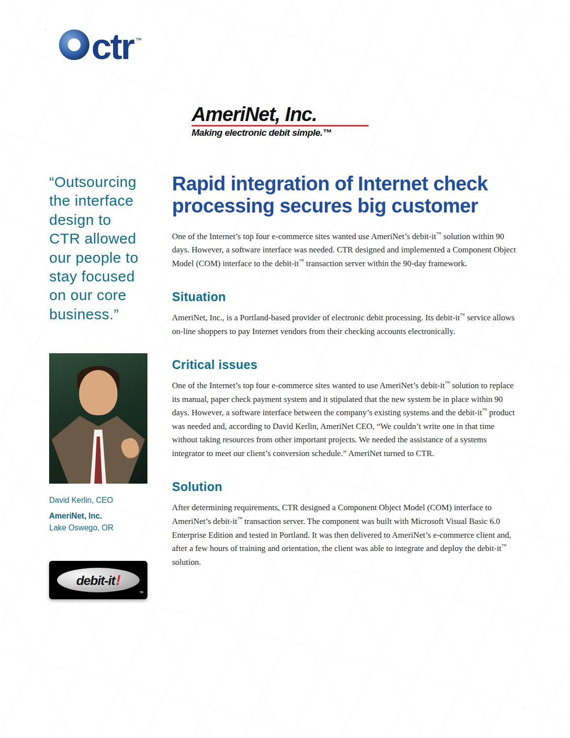ctr ™
AmeriNet, Inc.
Making electronic debit simple.™
“Outsourcing the interface design to CTR allowed our people to stay focused on our core business.”
David Kerlin, CEO AmeriNet, Inc. Lake Oswego, OR
debit-it!
™
Rapid integration of Internet check processing secures big customer
One of the Internet’s top four e-commerce sites wanted use AmeriNet’s debit-it™ solution within 90 days. However, a software interface was needed. CTR designed and implemented a Component Object Model (COM) interface to the debit-it™ transaction server within the 90-day framework.
Situation
AmeriNet, Inc., is a Portland-based provider of electronic debit processing. Its debit-it™ service allows on-line shoppers to pay Internet vendors from their checking accounts electronically.
Critical issues
One of the Internet’s top four e-commerce sites wanted to use AmeriNet’s debit-it™ solution to replace its manual, paper check payment system and it stipulated that the new system be in place within 90 days. However, a software interface between the company’s existing systems and the debit-it™ product was needed and, according to David Kerlin, AmeriNet CEO, “We couldn’t write one in that time without taking resources from other important projects. We needed the assistance of a systems integrator to meet our client’s conversion schedule.” AmeriNet turned to CTR.
Solution
After determining requirements, CTR designed a Component Object Model (COM) interface to AmeriNet’s debit-it™ transaction server. The component was built with Microsoft Visual Basic 6.0 Enterprise Edition and tested in Portland. It was then delivered to AmeriNet’s e-commerce client and, after a few hours of training and orientation, the client was able to integrate and deploy the debit-it™ solution.